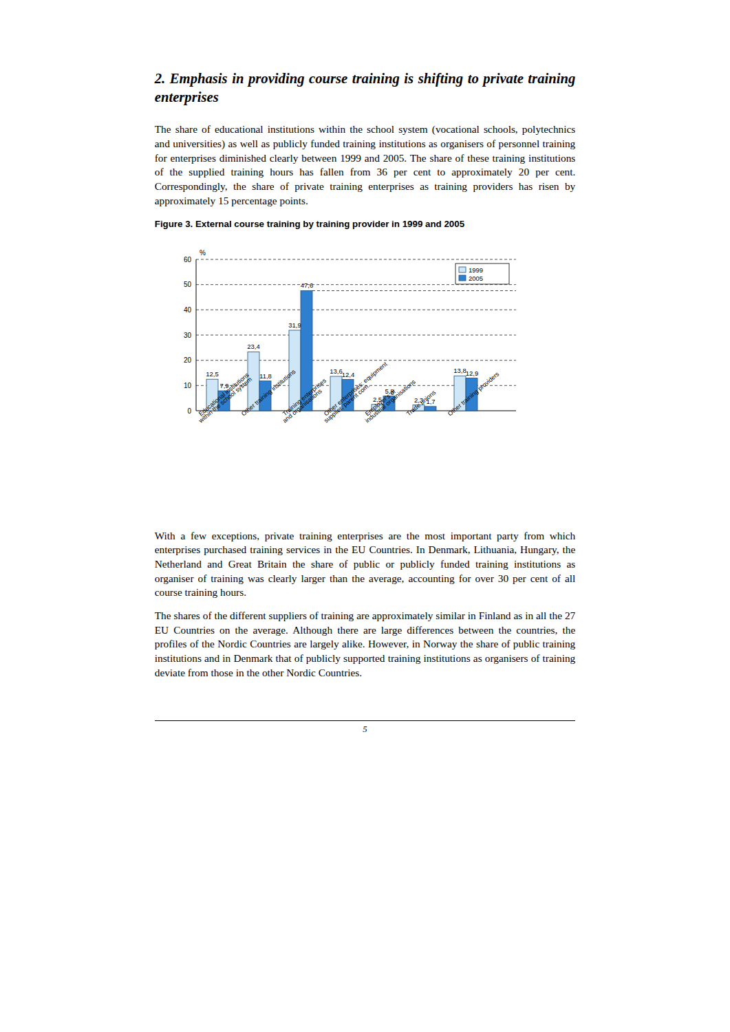2. Emphasis in providing course training is shifting to private training enterprises
The share of educational institutions within the school system (vocational schools, polytechnics and universities) as well as publicly funded training institutions as organisers of personnel training for enterprises diminished clearly between 1999 and 2005. The share of these training institutions of the supplied training hours has fallen from 36 per cent to approximately 20 per cent. Correspondingly, the share of private training enterprises as training providers has risen by approximately 15 percentage points.
Figure 3. External course training by training provider in 1999 and 2005
60 50 40 30 20 10 0 % 1999 2005 12,5 7,9 23,4 11,8 31,9 47,6 13,6 12,4 2,5 5,8 2,3 1,7 13,8 12,9 Educational institutions within the school system Other training institutions Training enterprises and organisations Other enterprises: equipment supplier, parent com. Employer's or industrial organisations Trade unions Other training providers
With a few exceptions, private training enterprises are the most important party from which enterprises purchased training services in the EU Countries. In Denmark, Lithuania, Hungary, the Netherland and Great Britain the share of public or publicly funded training institutions as organiser of training was clearly larger than the average, accounting for over 30 per cent of all course training hours.
The shares of the different suppliers of training are approximately similar in Finland as in all the 27 EU Countries on the average. Although there are large differences between the countries, the profiles of the Nordic Countries are largely alike. However, in Norway the share of public training institutions and in Denmark that of publicly supported training institutions as organisers of training deviate from those in the other Nordic Countries.
5